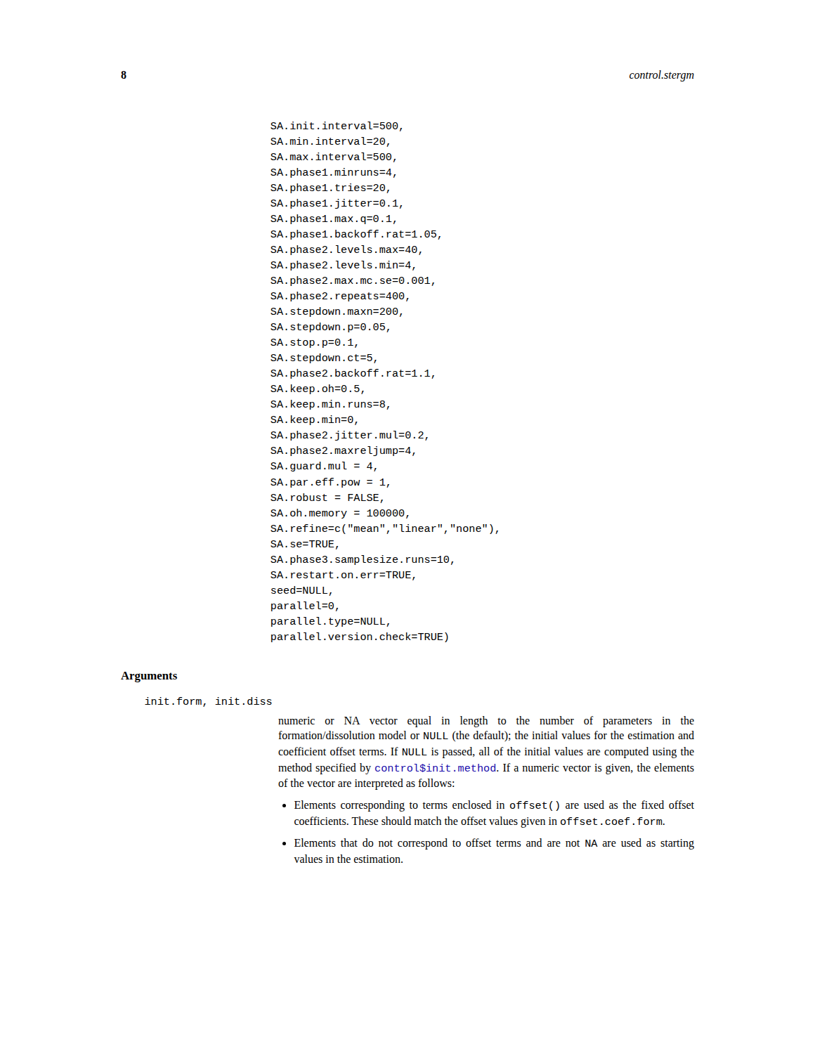8 control.stergm
SA.init.interval=500,
SA.min.interval=20,
SA.max.interval=500,
SA.phase1.minruns=4,
SA.phase1.tries=20,
SA.phase1.jitter=0.1,
SA.phase1.max.q=0.1,
SA.phase1.backoff.rat=1.05,
SA.phase2.levels.max=40,
SA.phase2.levels.min=4,
SA.phase2.max.mc.se=0.001,
SA.phase2.repeats=400,
SA.stepdown.maxn=200,
SA.stepdown.p=0.05,
SA.stop.p=0.1,
SA.stepdown.ct=5,
SA.phase2.backoff.rat=1.1,
SA.keep.oh=0.5,
SA.keep.min.runs=8,
SA.keep.min=0,
SA.phase2.jitter.mul=0.2,
SA.phase2.maxreljump=4,
SA.guard.mul = 4,
SA.par.eff.pow = 1,
SA.robust = FALSE,
SA.oh.memory = 100000,
SA.refine=c("mean","linear","none"),
SA.se=TRUE,
SA.phase3.samplesize.runs=10,
SA.restart.on.err=TRUE,
seed=NULL,
parallel=0,
parallel.type=NULL,
parallel.version.check=TRUE)
Arguments
init.form, init.diss
numeric or NA vector equal in length to the number of parameters in the formation/dissolution model or NULL (the default); the initial values for the estimation and coefficient offset terms. If NULL is passed, all of the initial values are computed using the method specified by control$init.method. If a numeric vector is given, the elements of the vector are interpreted as follows:
Elements corresponding to terms enclosed in offset() are used as the fixed offset coefficients. These should match the offset values given in offset.coef.form.
Elements that do not correspond to offset terms and are not NA are used as starting values in the estimation.